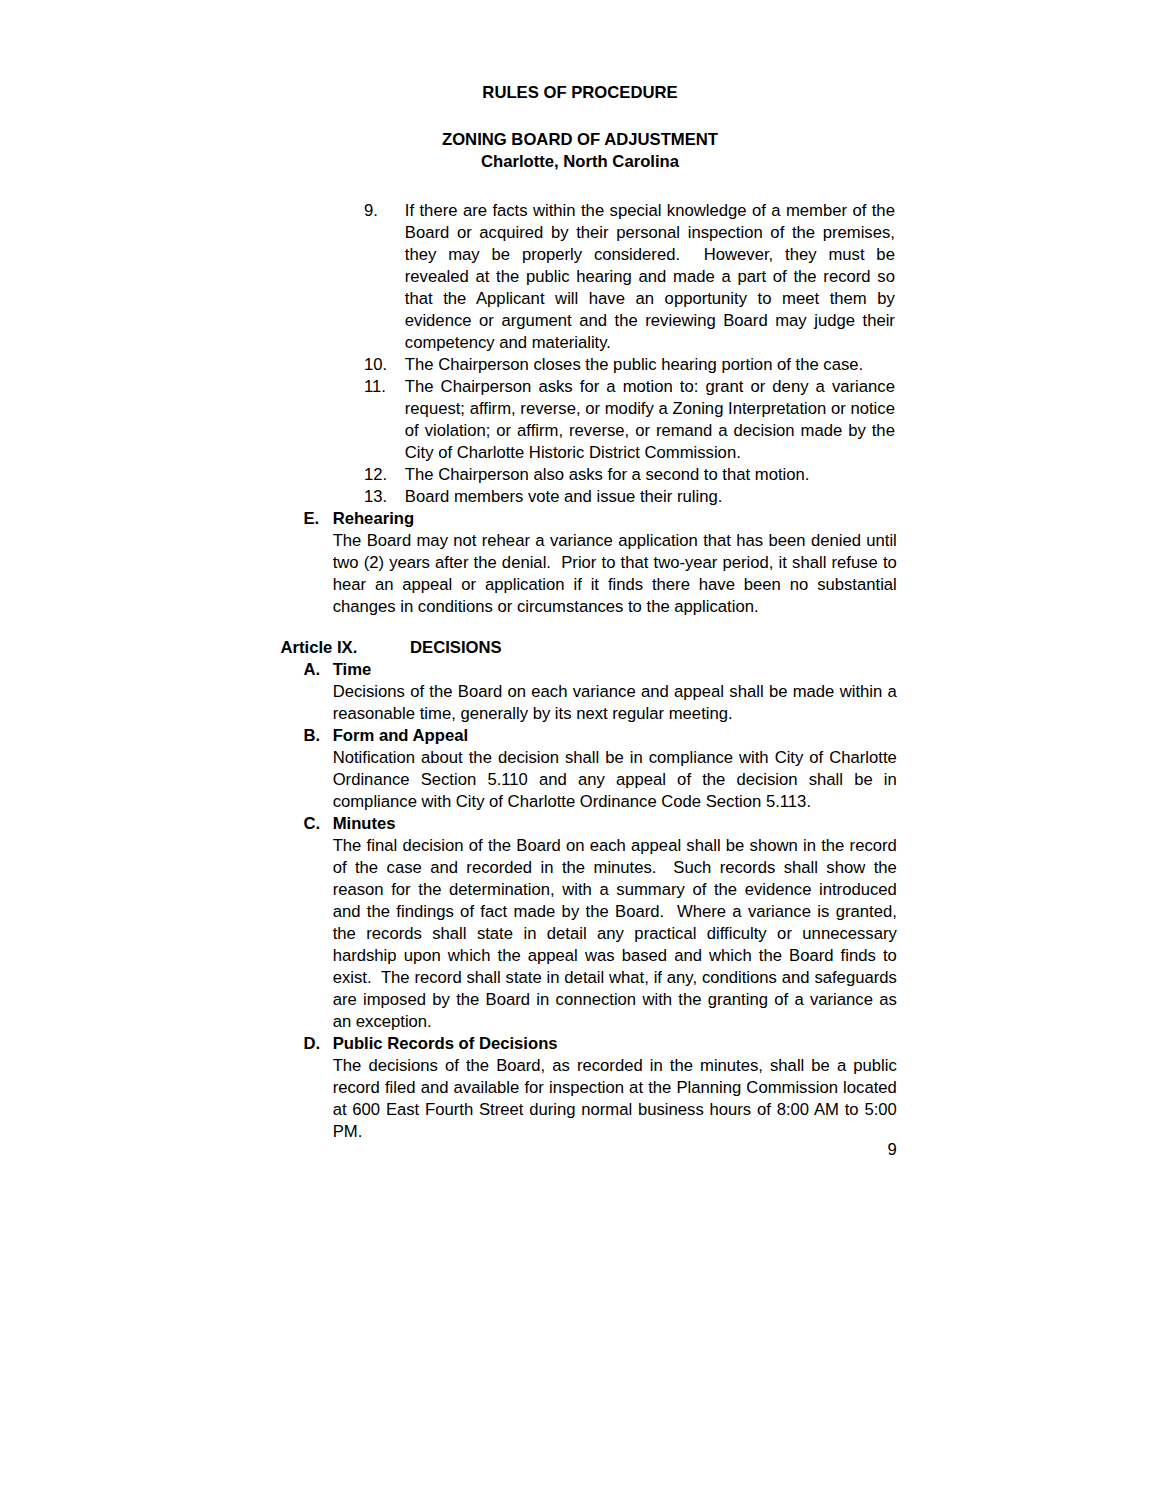RULES OF PROCEDURE
ZONING BOARD OF ADJUSTMENT
Charlotte, North Carolina
9. If there are facts within the special knowledge of a member of the Board or acquired by their personal inspection of the premises, they may be properly considered. However, they must be revealed at the public hearing and made a part of the record so that the Applicant will have an opportunity to meet them by evidence or argument and the reviewing Board may judge their competency and materiality.
10. The Chairperson closes the public hearing portion of the case.
11. The Chairperson asks for a motion to: grant or deny a variance request; affirm, reverse, or modify a Zoning Interpretation or notice of violation; or affirm, reverse, or remand a decision made by the City of Charlotte Historic District Commission.
12. The Chairperson also asks for a second to that motion.
13. Board members vote and issue their ruling.
E. Rehearing
The Board may not rehear a variance application that has been denied until two (2) years after the denial. Prior to that two-year period, it shall refuse to hear an appeal or application if it finds there have been no substantial changes in conditions or circumstances to the application.
Article IX. DECISIONS
A. Time
Decisions of the Board on each variance and appeal shall be made within a reasonable time, generally by its next regular meeting.
B. Form and Appeal
Notification about the decision shall be in compliance with City of Charlotte Ordinance Section 5.110 and any appeal of the decision shall be in compliance with City of Charlotte Ordinance Code Section 5.113.
C. Minutes
The final decision of the Board on each appeal shall be shown in the record of the case and recorded in the minutes. Such records shall show the reason for the determination, with a summary of the evidence introduced and the findings of fact made by the Board. Where a variance is granted, the records shall state in detail any practical difficulty or unnecessary hardship upon which the appeal was based and which the Board finds to exist. The record shall state in detail what, if any, conditions and safeguards are imposed by the Board in connection with the granting of a variance as an exception.
D. Public Records of Decisions
The decisions of the Board, as recorded in the minutes, shall be a public record filed and available for inspection at the Planning Commission located at 600 East Fourth Street during normal business hours of 8:00 AM to 5:00 PM.
9